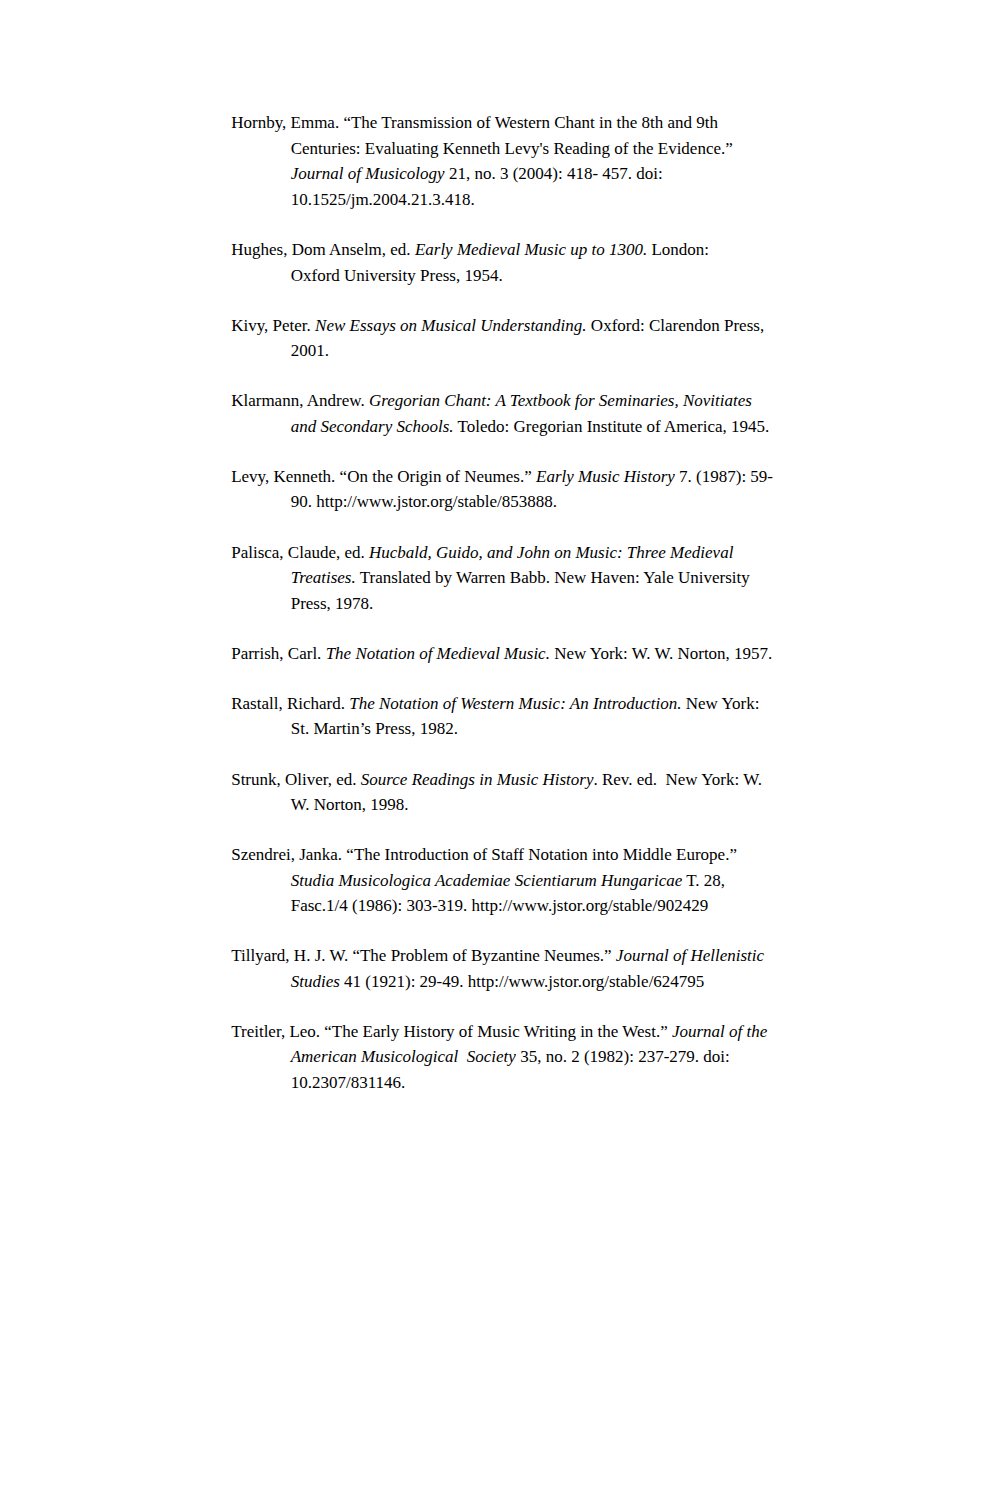Hornby, Emma. “The Transmission of Western Chant in the 8th and 9th Centuries: Evaluating Kenneth Levy's Reading of the Evidence.” Journal of Musicology 21, no. 3 (2004): 418- 457. doi: 10.1525/jm.2004.21.3.418.
Hughes, Dom Anselm, ed. Early Medieval Music up to 1300. London: Oxford University Press, 1954.
Kivy, Peter. New Essays on Musical Understanding. Oxford: Clarendon Press, 2001.
Klarmann, Andrew. Gregorian Chant: A Textbook for Seminaries, Novitiates and Secondary Schools. Toledo: Gregorian Institute of America, 1945.
Levy, Kenneth. “On the Origin of Neumes.” Early Music History 7. (1987): 59-90. http://www.jstor.org/stable/853888.
Palisca, Claude, ed. Hucbald, Guido, and John on Music: Three Medieval Treatises. Translated by Warren Babb. New Haven: Yale University Press, 1978.
Parrish, Carl. The Notation of Medieval Music. New York: W. W. Norton, 1957.
Rastall, Richard. The Notation of Western Music: An Introduction. New York: St. Martin’s Press, 1982.
Strunk, Oliver, ed. Source Readings in Music History. Rev. ed. New York: W. W. Norton, 1998.
Szendrei, Janka. “The Introduction of Staff Notation into Middle Europe.” Studia Musicologica Academiae Scientiarum Hungaricae T. 28, Fasc.1/4 (1986): 303-319. http://www.jstor.org/stable/902429
Tillyard, H. J. W. “The Problem of Byzantine Neumes.” Journal of Hellenistic Studies 41 (1921): 29-49. http://www.jstor.org/stable/624795
Treitler, Leo. “The Early History of Music Writing in the West.” Journal of the American Musicological Society 35, no. 2 (1982): 237-279. doi: 10.2307/831146.